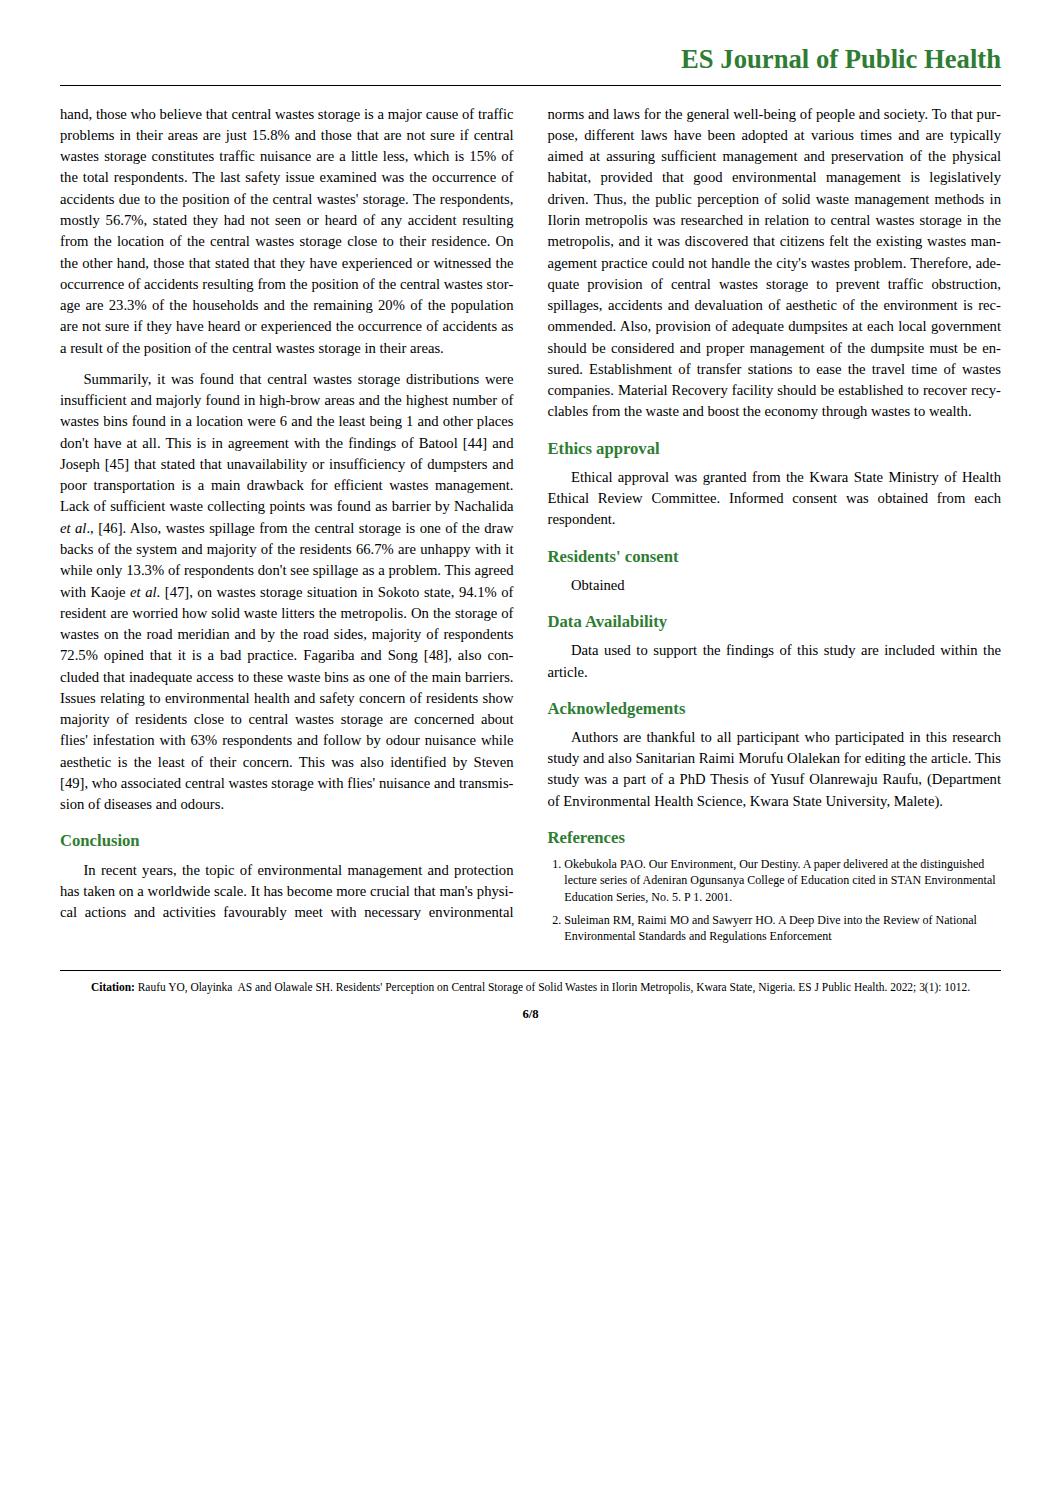ES Journal of Public Health
hand, those who believe that central wastes storage is a major cause of traffic problems in their areas are just 15.8% and those that are not sure if central wastes storage constitutes traffic nuisance are a little less, which is 15% of the total respondents. The last safety issue examined was the occurrence of accidents due to the position of the central wastes' storage. The respondents, mostly 56.7%, stated they had not seen or heard of any accident resulting from the location of the central wastes storage close to their residence. On the other hand, those that stated that they have experienced or witnessed the occurrence of accidents resulting from the position of the central wastes storage are 23.3% of the households and the remaining 20% of the population are not sure if they have heard or experienced the occurrence of accidents as a result of the position of the central wastes storage in their areas.
Summarily, it was found that central wastes storage distributions were insufficient and majorly found in high-brow areas and the highest number of wastes bins found in a location were 6 and the least being 1 and other places don't have at all. This is in agreement with the findings of Batool [44] and Joseph [45] that stated that unavailability or insufficiency of dumpsters and poor transportation is a main drawback for efficient wastes management. Lack of sufficient waste collecting points was found as barrier by Nachalida et al., [46]. Also, wastes spillage from the central storage is one of the draw backs of the system and majority of the residents 66.7% are unhappy with it while only 13.3% of respondents don't see spillage as a problem. This agreed with Kaoje et al. [47], on wastes storage situation in Sokoto state, 94.1% of resident are worried how solid waste litters the metropolis. On the storage of wastes on the road meridian and by the road sides, majority of respondents 72.5% opined that it is a bad practice. Fagariba and Song [48], also concluded that inadequate access to these waste bins as one of the main barriers. Issues relating to environmental health and safety concern of residents show majority of residents close to central wastes storage are concerned about flies' infestation with 63% respondents and follow by odour nuisance while aesthetic is the least of their concern. This was also identified by Steven [49], who associated central wastes storage with flies' nuisance and transmission of diseases and odours.
Conclusion
In recent years, the topic of environmental management and protection has taken on a worldwide scale. It has become more crucial that man's physical actions and activities favourably meet with necessary environmental norms and laws for the general well-being of people and society. To that purpose, different laws have been adopted at various times and are typically aimed at assuring sufficient management and preservation of the physical habitat, provided that good environmental management is legislatively driven. Thus, the public perception of solid waste management methods in Ilorin metropolis was researched in relation to central wastes storage in the metropolis, and it was discovered that citizens felt the existing wastes management practice could not handle the city's wastes problem. Therefore, adequate provision of central wastes storage to prevent traffic obstruction, spillages, accidents and devaluation of aesthetic of the environment is recommended. Also, provision of adequate dumpsites at each local government should be considered and proper management of the dumpsite must be ensured. Establishment of transfer stations to ease the travel time of wastes companies. Material Recovery facility should be established to recover recyclables from the waste and boost the economy through wastes to wealth.
Ethics approval
Ethical approval was granted from the Kwara State Ministry of Health Ethical Review Committee. Informed consent was obtained from each respondent.
Residents' consent
Obtained
Data Availability
Data used to support the findings of this study are included within the article.
Acknowledgements
Authors are thankful to all participant who participated in this research study and also Sanitarian Raimi Morufu Olalekan for editing the article. This study was a part of a PhD Thesis of Yusuf Olanrewaju Raufu, (Department of Environmental Health Science, Kwara State University, Malete).
References
Okebukola PAO. Our Environment, Our Destiny. A paper delivered at the distinguished lecture series of Adeniran Ogunsanya College of Education cited in STAN Environmental Education Series, No. 5. P 1. 2001.
Suleiman RM, Raimi MO and Sawyerr HO. A Deep Dive into the Review of National Environmental Standards and Regulations Enforcement
Citation: Raufu YO, Olayinka AS and Olawale SH. Residents' Perception on Central Storage of Solid Wastes in Ilorin Metropolis, Kwara State, Nigeria. ES J Public Health. 2022; 3(1): 1012.
6/8